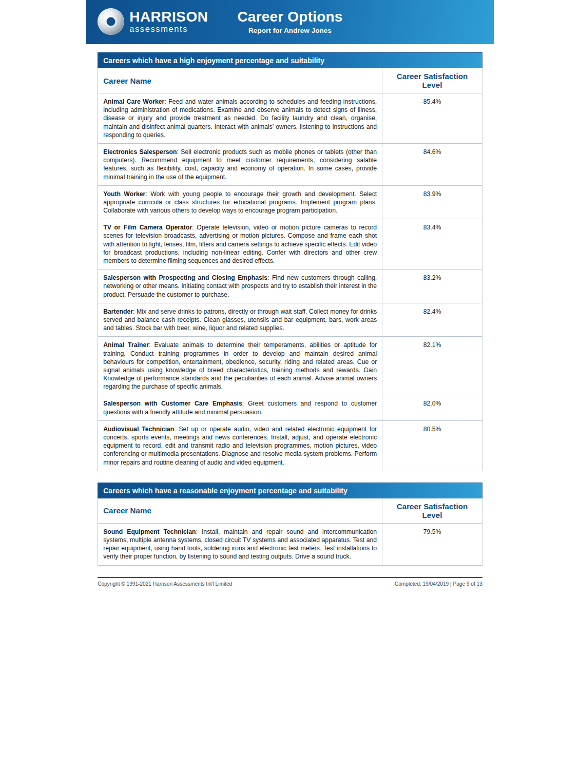HARRISON
assessments
Career Options
Report for Andrew Jones
Careers which have a high enjoyment percentage and suitability
| Career Name | Career Satisfaction Level |
| --- | --- |
| Animal Care Worker : Feed and water animals according to schedules and feeding instructions, including administration of medications. Examine and observe animals to detect signs of illness, disease or injury and provide treatment as needed. Do facility laundry and clean, organise, maintain and disinfect animal quarters. Interact with animals' owners, listening to instructions and responding to queries. | 85.4% |
| Electronics Salesperson : Sell electronic products such as mobile phones or tablets (other than computers). Recommend equipment to meet customer requirements, considering salable features, such as flexibility, cost, capacity and economy of operation. In some cases, provide minimal training in the use of the equipment. | 84.6% |
| Youth Worker : Work with young people to encourage their growth and development. Select appropriate curricula or class structures for educational programs. Implement program plans. Collaborate with various others to develop ways to encourage program participation. | 83.9% |
| TV or Film Camera Operator : Operate television, video or motion picture cameras to record scenes for television broadcasts, advertising or motion pictures. Compose and frame each shot with attention to light, lenses, film, filters and camera settings to achieve specific effects. Edit video for broadcast productions, including non-linear editing. Confer with directors and other crew members to determine filming sequences and desired effects. | 83.4% |
| Salesperson with Prospecting and Closing Emphasis : Find new customers through calling, networking or other means. Initiating contact with prospects and try to establish their interest in the product. Persuade the customer to purchase. | 83.2% |
| Bartender : Mix and serve drinks to patrons, directly or through wait staff. Collect money for drinks served and balance cash receipts. Clean glasses, utensils and bar equipment, bars, work areas and tables. Stock bar with beer, wine, liquor and related supplies. | 82.4% |
| Animal Trainer : Evaluate animals to determine their temperaments, abilities or aptitude for training. Conduct training programmes in order to develop and maintain desired animal behaviours for competition, entertainment, obedience, security, riding and related areas. Cue or signal animals using knowledge of breed characteristics, training methods and rewards. Gain Knowledge of performance standards and the peculiarities of each animal. Advise animal owners regarding the purchase of specific animals. | 82.1% |
| Salesperson with Customer Care Emphasis : Greet customers and respond to customer questions with a friendly attitude and minimal persuasion. | 82.0% |
| Audiovisual Technician : Set up or operate audio, video and related electronic equipment for concerts, sports events, meetings and news conferences. Install, adjust, and operate electronic equipment to record, edit and transmit radio and television programmes, motion pictures, video conferencing or multimedia presentations. Diagnose and resolve media system problems. Perform minor repairs and routine cleaning of audio and video equipment. | 80.5% |
Careers which have a reasonable enjoyment percentage and suitability
| Career Name | Career Satisfaction Level |
| --- | --- |
| Sound Equipment Technician : Install, maintain and repair sound and intercommunication systems, multiple antenna systems, closed circuit TV systems and associated apparatus. Test and repair equipment, using hand tools, soldering irons and electronic test meters. Test installations to verify their proper function, by listening to sound and testing outputs. Drive a sound truck. | 79.5% |
Copyright © 1991-2021 Harrison Assessments Int'l Limited
Completed: 19/04/2019 | Page 9 of 13